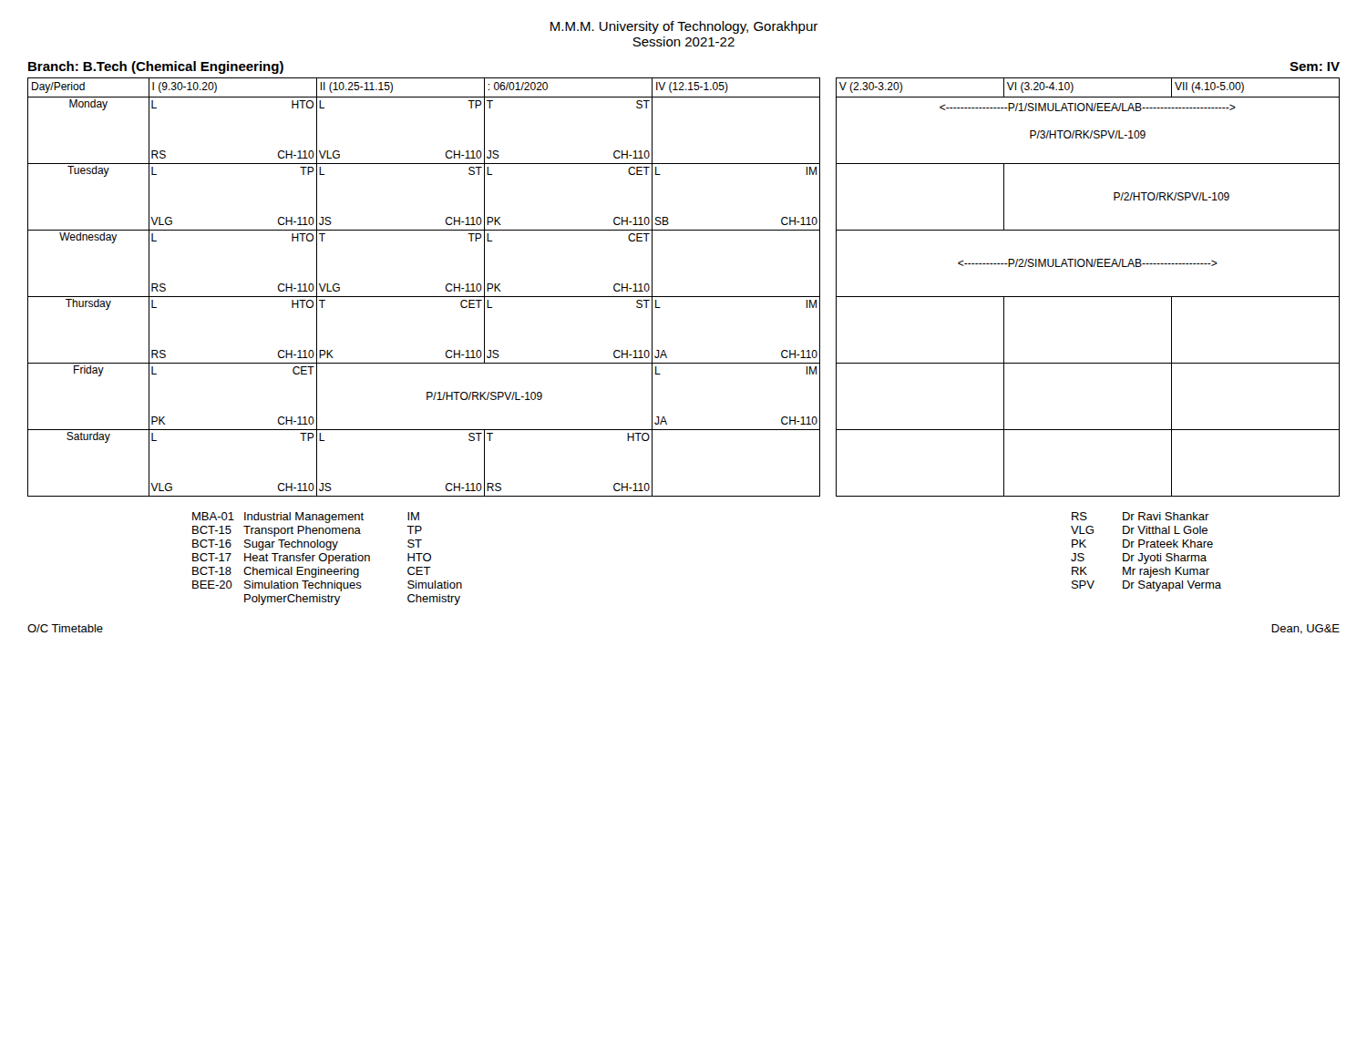M.M.M. University of Technology, Gorakhpur
Session 2021-22
Branch: B.Tech (Chemical Engineering)
Sem: IV
| Day/Period | I (9.30-10.20) | II (10.25-11.15) | : 06/01/2020 | IV (12.15-1.05) | | V (2.30-3.20) | VI (3.20-4.10) | VII (4.10-5.00) |
| --- | --- | --- | --- | --- | --- | --- | --- | --- |
| Monday | L HTO RS CH-110 | L TP VLG CH-110 | T ST JS CH-110 | | | <-----------------P/1/SIMULATION/EEA/LAB------------------------> P/3/HTO/RK/SPV/L-109 |
| Tuesday | L TP VLG CH-110 | L ST JS CH-110 | L CET PK CH-110 | L IM SB CH-110 | | | P/2/HTO/RK/SPV/L-109 |
| Wednesday | L HTO RS CH-110 | T TP VLG CH-110 | L CET PK CH-110 | | | <------------P/2/SIMULATION/EEA/LAB-------------------> |
| Thursday | L HTO RS CH-110 | T CET PK CH-110 | L ST JS CH-110 | L IM JA CH-110 | | | | |
| Friday | L CET PK CH-110 | P/1/HTO/RK/SPV/L-109 | L IM JA CH-110 | | | | |
| Saturday | L TP VLG CH-110 | L ST JS CH-110 | T HTO RS CH-110 | | | | | |
| MBA-01 | Industrial Management | IM |
| BCT-15 | Transport Phenomena | TP |
| BCT-16 | Sugar Technology | ST |
| BCT-17 | Heat Transfer Operation | HTO |
| BCT-18 | Chemical Engineering | CET |
| BEE-20 | Simulation Techniques | Simulation |
| | PolymerChemistry | Chemistry |
| RS | Dr Ravi Shankar |
| VLG | Dr Vitthal L Gole |
| PK | Dr Prateek Khare |
| JS | Dr Jyoti Sharma |
| RK | Mr rajesh Kumar |
| SPV | Dr Satyapal Verma |
O/C Timetable
Dean, UG&E